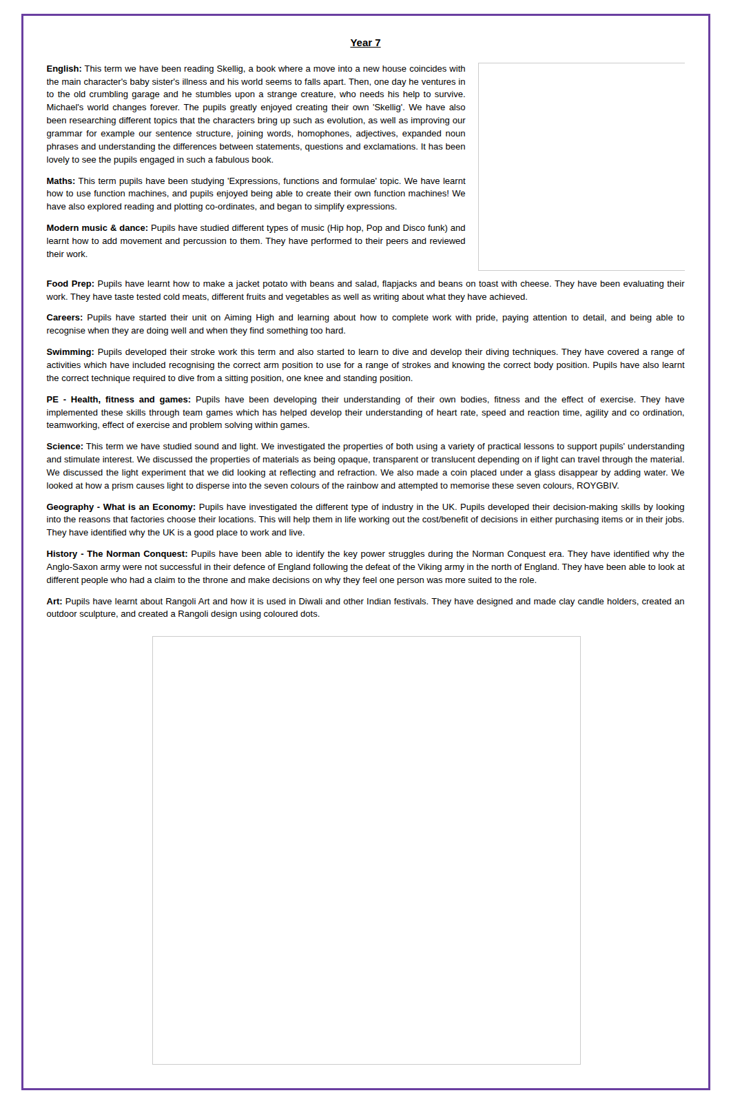Year 7
English: This term we have been reading Skellig, a book where a move into a new house coincides with the main character's baby sister's illness and his world seems to falls apart. Then, one day he ventures in to the old crumbling garage and he stumbles upon a strange creature, who needs his help to survive. Michael's world changes forever. The pupils greatly enjoyed creating their own 'Skellig'. We have also been researching different topics that the characters bring up such as evolution, as well as improving our grammar for example our sentence structure, joining words, homophones, adjectives, expanded noun phrases and understanding the differences between statements, questions and exclamations. It has been lovely to see the pupils engaged in such a fabulous book.
Maths: This term pupils have been studying 'Expressions, functions and formulae' topic. We have learnt how to use function machines, and pupils enjoyed being able to create their own function machines! We have also explored reading and plotting co-ordinates, and began to simplify expressions.
Modern music & dance: Pupils have studied different types of music (Hip hop, Pop and Disco funk) and learnt how to add movement and percussion to them. They have performed to their peers and reviewed their work.
Food Prep: Pupils have learnt how to make a jacket potato with beans and salad, flapjacks and beans on toast with cheese. They have been evaluating their work. They have taste tested cold meats, different fruits and vegetables as well as writing about what they have achieved.
Careers: Pupils have started their unit on Aiming High and learning about how to complete work with pride, paying attention to detail, and being able to recognise when they are doing well and when they find something too hard.
Swimming: Pupils developed their stroke work this term and also started to learn to dive and develop their diving techniques. They have covered a range of activities which have included recognising the correct arm position to use for a range of strokes and knowing the correct body position. Pupils have also learnt the correct technique required to dive from a sitting position, one knee and standing position.
PE - Health, fitness and games: Pupils have been developing their understanding of their own bodies, fitness and the effect of exercise. They have implemented these skills through team games which has helped develop their understanding of heart rate, speed and reaction time, agility and co ordination, teamworking, effect of exercise and problem solving within games.
Science: This term we have studied sound and light. We investigated the properties of both using a variety of practical lessons to support pupils' understanding and stimulate interest. We discussed the properties of materials as being opaque, transparent or translucent depending on if light can travel through the material. We discussed the light experiment that we did looking at reflecting and refraction. We also made a coin placed under a glass disappear by adding water. We looked at how a prism causes light to disperse into the seven colours of the rainbow and attempted to memorise these seven colours, ROYGBIV.
Geography - What is an Economy: Pupils have investigated the different type of industry in the UK. Pupils developed their decision-making skills by looking into the reasons that factories choose their locations. This will help them in life working out the cost/benefit of decisions in either purchasing items or in their jobs. They have identified why the UK is a good place to work and live.
History - The Norman Conquest: Pupils have been able to identify the key power struggles during the Norman Conquest era. They have identified why the Anglo-Saxon army were not successful in their defence of England following the defeat of the Viking army in the north of England. They have been able to look at different people who had a claim to the throne and make decisions on why they feel one person was more suited to the role.
Art: Pupils have learnt about Rangoli Art and how it is used in Diwali and other Indian festivals. They have designed and made clay candle holders, created an outdoor sculpture, and created a Rangoli design using coloured dots.